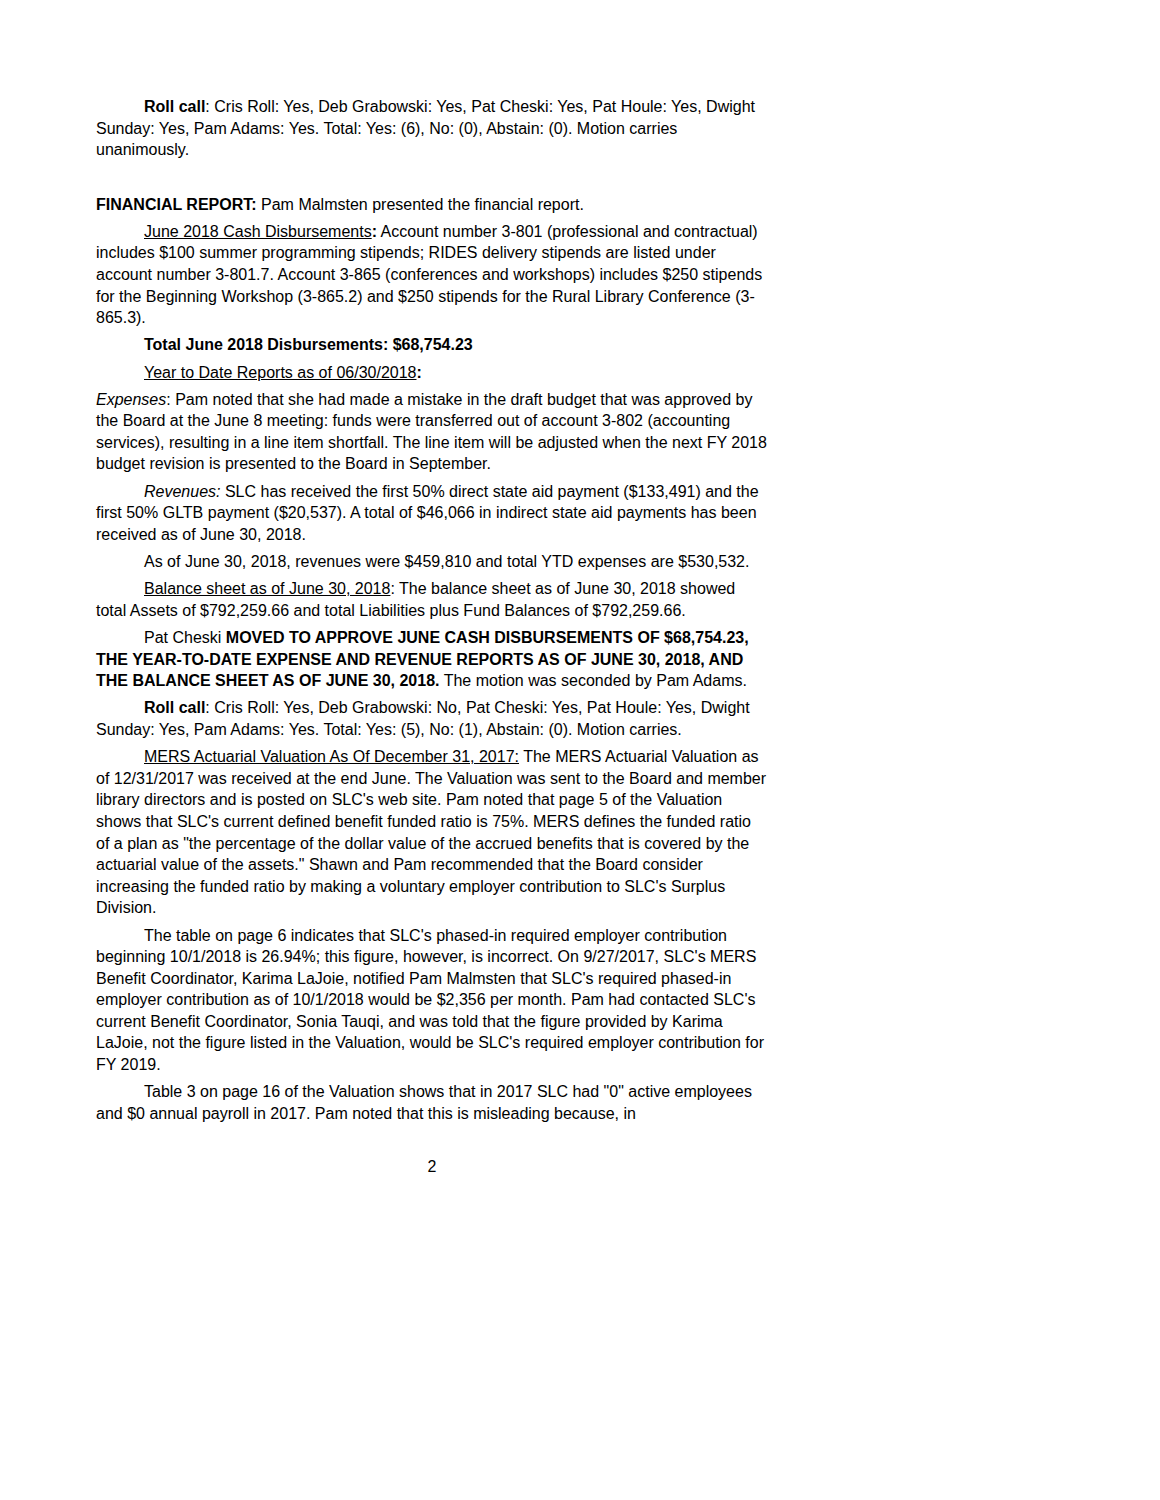Roll call: Cris Roll: Yes, Deb Grabowski: Yes, Pat Cheski: Yes, Pat Houle: Yes, Dwight Sunday: Yes, Pam Adams: Yes. Total: Yes: (6), No: (0), Abstain: (0). Motion carries unanimously.
FINANCIAL REPORT: Pam Malmsten presented the financial report.
June 2018 Cash Disbursements: Account number 3-801 (professional and contractual) includes $100 summer programming stipends; RIDES delivery stipends are listed under account number 3-801.7. Account 3-865 (conferences and workshops) includes $250 stipends for the Beginning Workshop (3-865.2) and $250 stipends for the Rural Library Conference (3-865.3).
Total June 2018 Disbursements: $68,754.23
Year to Date Reports as of 06/30/2018:
Expenses: Pam noted that she had made a mistake in the draft budget that was approved by the Board at the June 8 meeting: funds were transferred out of account 3-802 (accounting services), resulting in a line item shortfall. The line item will be adjusted when the next FY 2018 budget revision is presented to the Board in September.
Revenues: SLC has received the first 50% direct state aid payment ($133,491) and the first 50% GLTB payment ($20,537). A total of $46,066 in indirect state aid payments has been received as of June 30, 2018.
As of June 30, 2018, revenues were $459,810 and total YTD expenses are $530,532.
Balance sheet as of June 30, 2018: The balance sheet as of June 30, 2018 showed total Assets of $792,259.66 and total Liabilities plus Fund Balances of $792,259.66.
Pat Cheski MOVED TO APPROVE JUNE CASH DISBURSEMENTS OF $68,754.23, THE YEAR-TO-DATE EXPENSE AND REVENUE REPORTS AS OF JUNE 30, 2018, AND THE BALANCE SHEET AS OF JUNE 30, 2018. The motion was seconded by Pam Adams.
Roll call: Cris Roll: Yes, Deb Grabowski: No, Pat Cheski: Yes, Pat Houle: Yes, Dwight Sunday: Yes, Pam Adams: Yes. Total: Yes: (5), No: (1), Abstain: (0). Motion carries.
MERS Actuarial Valuation As Of December 31, 2017: The MERS Actuarial Valuation as of 12/31/2017 was received at the end June. The Valuation was sent to the Board and member library directors and is posted on SLC's web site. Pam noted that page 5 of the Valuation shows that SLC's current defined benefit funded ratio is 75%. MERS defines the funded ratio of a plan as "the percentage of the dollar value of the accrued benefits that is covered by the actuarial value of the assets." Shawn and Pam recommended that the Board consider increasing the funded ratio by making a voluntary employer contribution to SLC's Surplus Division.
The table on page 6 indicates that SLC's phased-in required employer contribution beginning 10/1/2018 is 26.94%; this figure, however, is incorrect. On 9/27/2017, SLC's MERS Benefit Coordinator, Karima LaJoie, notified Pam Malmsten that SLC's required phased-in employer contribution as of 10/1/2018 would be $2,356 per month. Pam had contacted SLC's current Benefit Coordinator, Sonia Tauqi, and was told that the figure provided by Karima LaJoie, not the figure listed in the Valuation, would be SLC's required employer contribution for FY 2019.
Table 3 on page 16 of the Valuation shows that in 2017 SLC had "0" active employees and $0 annual payroll in 2017. Pam noted that this is misleading because, in
2